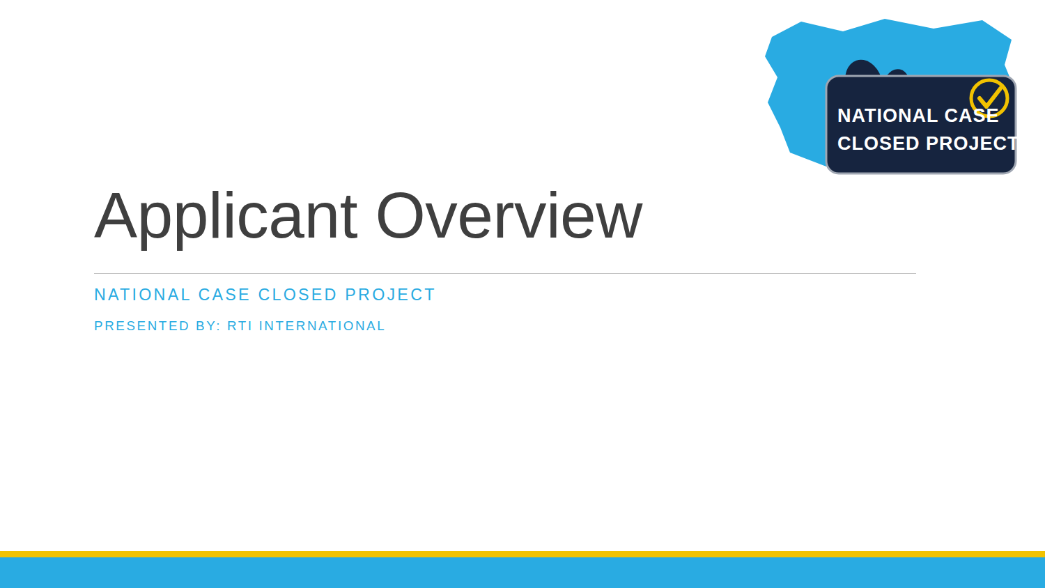NATIONAL CASE CLOSED PROJECT
Applicant Overview
National Case Closed Project
Presented by: RTI International